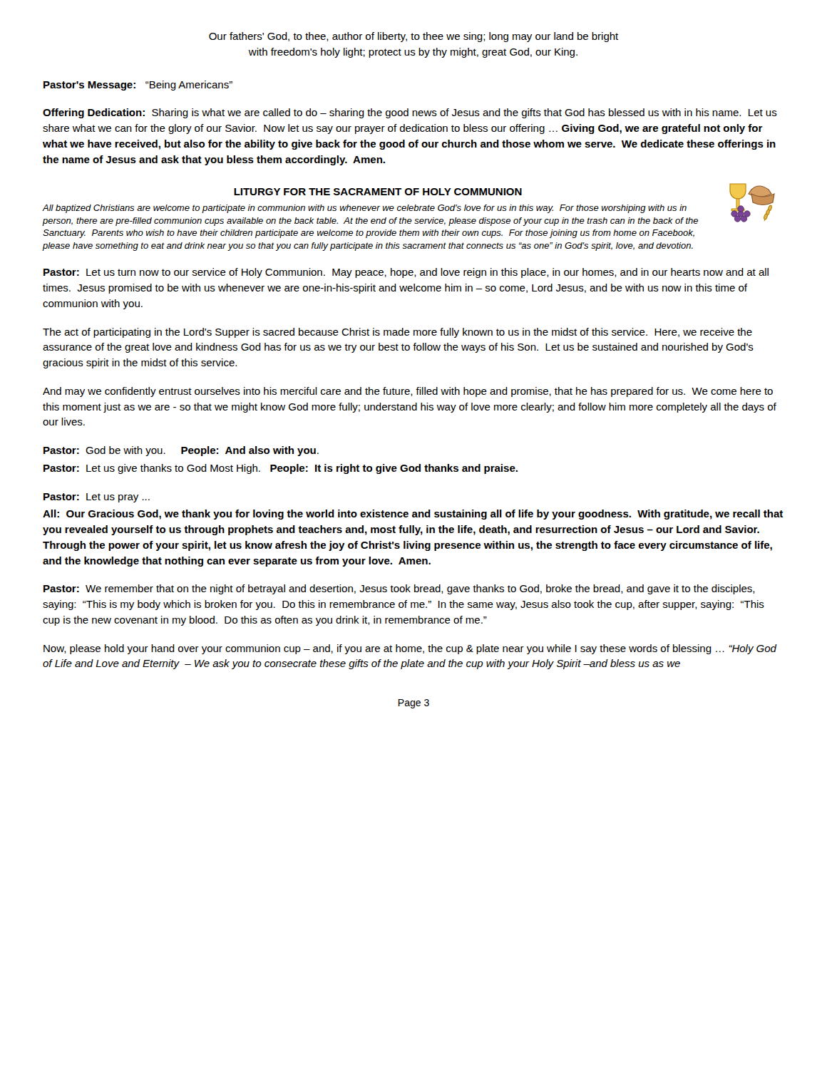Our fathers' God, to thee, author of liberty, to thee we sing; long may our land be bright
with freedom's holy light; protect us by thy might, great God, our King.
Pastor's Message: “Being Americans”
Offering Dedication: Sharing is what we are called to do – sharing the good news of Jesus and the gifts that God has blessed us with in his name. Let us share what we can for the glory of our Savior. Now let us say our prayer of dedication to bless our offering … Giving God, we are grateful not only for what we have received, but also for the ability to give back for the good of our church and those whom we serve. We dedicate these offerings in the name of Jesus and ask that you bless them accordingly. Amen.
LITURGY FOR THE SACRAMENT OF HOLY COMMUNION
All baptized Christians are welcome to participate in communion with us whenever we celebrate God's love for us in this way. For those worshiping with us in person, there are pre-filled communion cups available on the back table. At the end of the service, please dispose of your cup in the trash can in the back of the Sanctuary. Parents who wish to have their children participate are welcome to provide them with their own cups. For those joining us from home on Facebook, please have something to eat and drink near you so that you can fully participate in this sacrament that connects us “as one” in God's spirit, love, and devotion.
Pastor: Let us turn now to our service of Holy Communion. May peace, hope, and love reign in this place, in our homes, and in our hearts now and at all times. Jesus promised to be with us whenever we are one-in-his-spirit and welcome him in – so come, Lord Jesus, and be with us now in this time of communion with you.
The act of participating in the Lord's Supper is sacred because Christ is made more fully known to us in the midst of this service. Here, we receive the assurance of the great love and kindness God has for us as we try our best to follow the ways of his Son. Let us be sustained and nourished by God's gracious spirit in the midst of this service.
And may we confidently entrust ourselves into his merciful care and the future, filled with hope and promise, that he has prepared for us. We come here to this moment just as we are - so that we might know God more fully; understand his way of love more clearly; and follow him more completely all the days of our lives.
Pastor: God be with you. People: And also with you.
Pastor: Let us give thanks to God Most High. People: It is right to give God thanks and praise.
Pastor: Let us pray ...
All: Our Gracious God, we thank you for loving the world into existence and sustaining all of life by your goodness. With gratitude, we recall that you revealed yourself to us through prophets and teachers and, most fully, in the life, death, and resurrection of Jesus – our Lord and Savior. Through the power of your spirit, let us know afresh the joy of Christ's living presence within us, the strength to face every circumstance of life, and the knowledge that nothing can ever separate us from your love. Amen.
Pastor: We remember that on the night of betrayal and desertion, Jesus took bread, gave thanks to God, broke the bread, and gave it to the disciples, saying: “This is my body which is broken for you. Do this in remembrance of me.” In the same way, Jesus also took the cup, after supper, saying: “This cup is the new covenant in my blood. Do this as often as you drink it, in remembrance of me.”
Now, please hold your hand over your communion cup – and, if you are at home, the cup & plate near you while I say these words of blessing … “Holy God of Life and Love and Eternity – We ask you to consecrate these gifts of the plate and the cup with your Holy Spirit –and bless us as we
Page 3